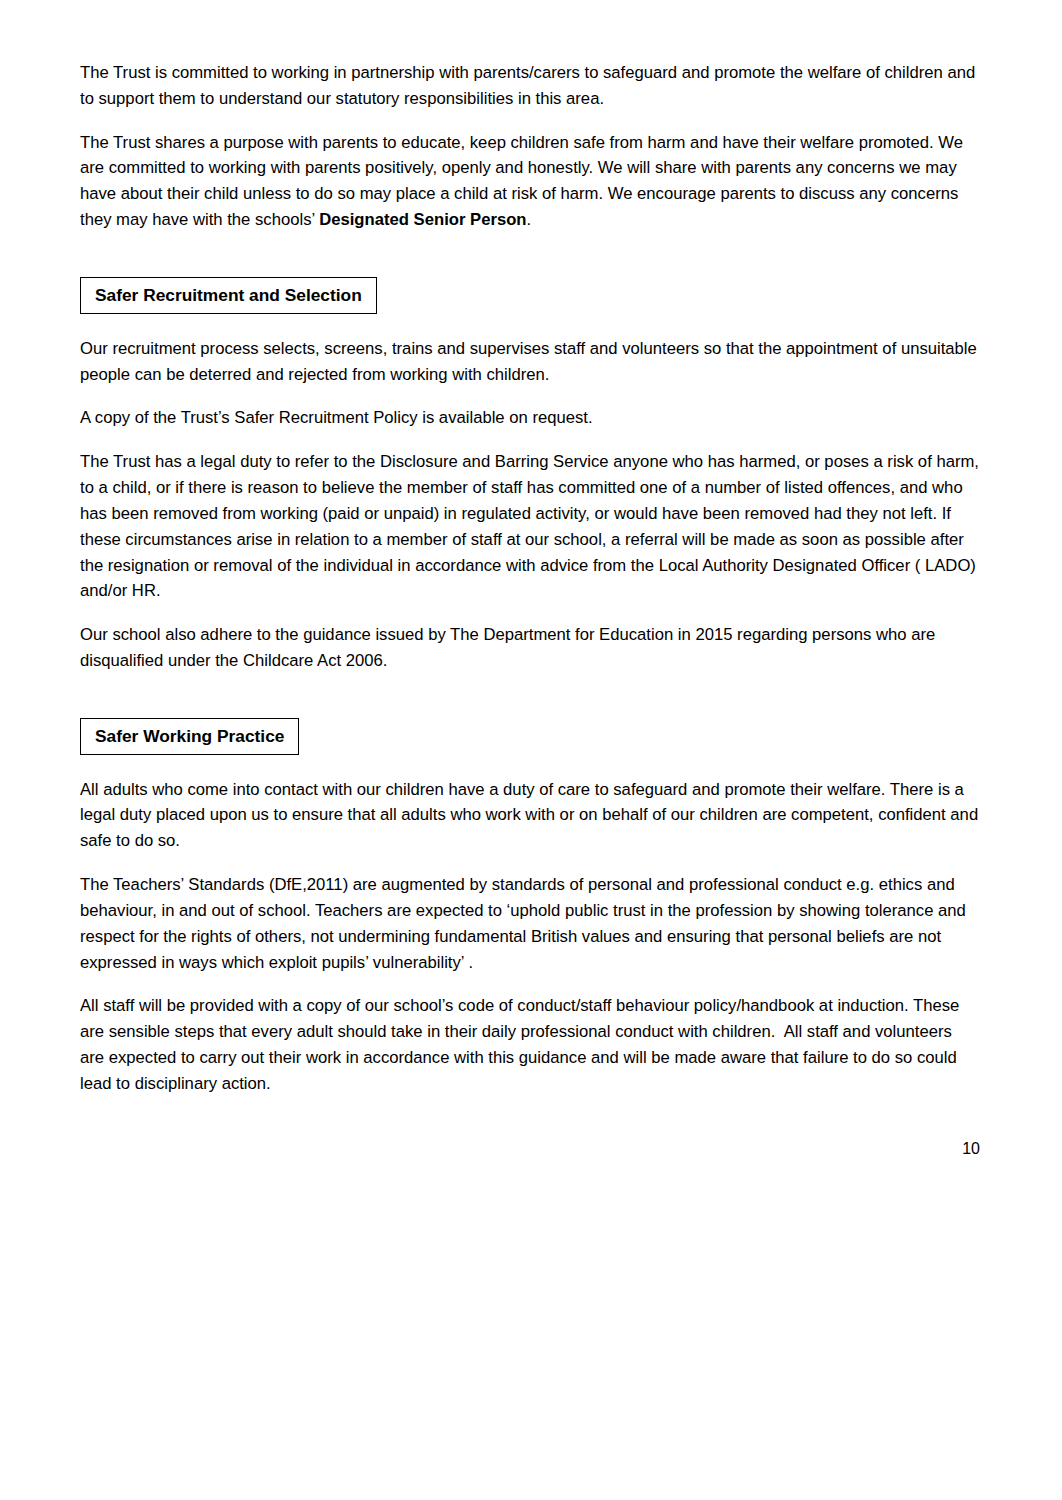The Trust is committed to working in partnership with parents/carers to safeguard and promote the welfare of children and to support them to understand our statutory responsibilities in this area.
The Trust shares a purpose with parents to educate, keep children safe from harm and have their welfare promoted. We are committed to working with parents positively, openly and honestly. We will share with parents any concerns we may have about their child unless to do so may place a child at risk of harm. We encourage parents to discuss any concerns they may have with the schools’ Designated Senior Person.
Safer Recruitment and Selection
Our recruitment process selects, screens, trains and supervises staff and volunteers so that the appointment of unsuitable people can be deterred and rejected from working with children.
A copy of the Trust’s Safer Recruitment Policy is available on request.
The Trust has a legal duty to refer to the Disclosure and Barring Service anyone who has harmed, or poses a risk of harm, to a child, or if there is reason to believe the member of staff has committed one of a number of listed offences, and who has been removed from working (paid or unpaid) in regulated activity, or would have been removed had they not left. If these circumstances arise in relation to a member of staff at our school, a referral will be made as soon as possible after the resignation or removal of the individual in accordance with advice from the Local Authority Designated Officer ( LADO) and/or HR.
Our school also adhere to the guidance issued by The Department for Education in 2015 regarding persons who are disqualified under the Childcare Act 2006.
Safer Working Practice
All adults who come into contact with our children have a duty of care to safeguard and promote their welfare. There is a legal duty placed upon us to ensure that all adults who work with or on behalf of our children are competent, confident and safe to do so.
The Teachers’ Standards (DfE,2011) are augmented by standards of personal and professional conduct e.g. ethics and behaviour, in and out of school. Teachers are expected to ‘uphold public trust in the profession by showing tolerance and respect for the rights of others, not undermining fundamental British values and ensuring that personal beliefs are not expressed in ways which exploit pupils’ vulnerability’ .
All staff will be provided with a copy of our school’s code of conduct/staff behaviour policy/handbook at induction. These are sensible steps that every adult should take in their daily professional conduct with children. All staff and volunteers are expected to carry out their work in accordance with this guidance and will be made aware that failure to do so could lead to disciplinary action.
10